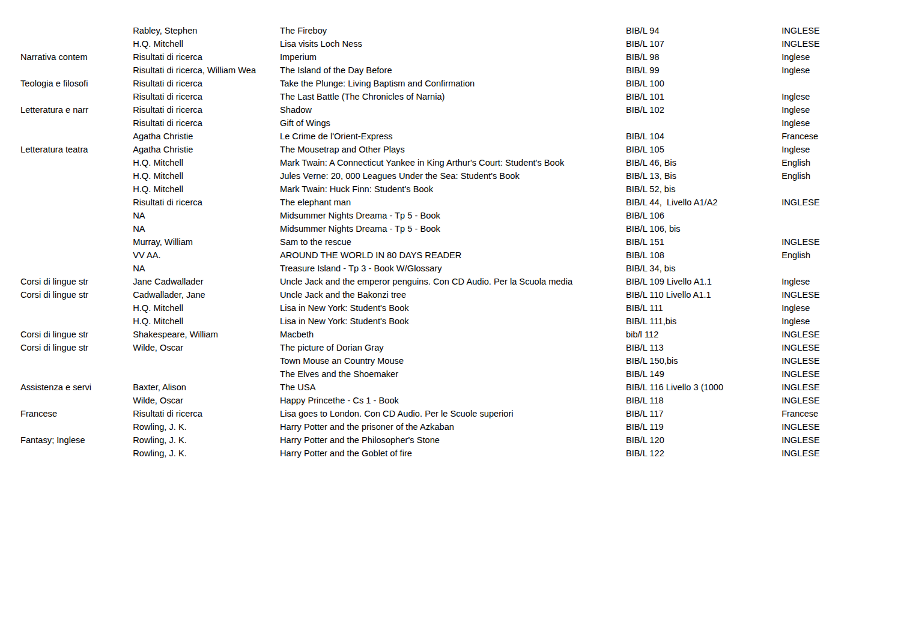| | Rabley, Stephen | The Fireboy | BIB/L 94 | INGLESE |
| | H.Q. Mitchell | Lisa visits Loch Ness | BIB/L 107 | INGLESE |
| Narrativa contem | Risultati di ricerca | Imperium | BIB/L 98 | Inglese |
| | Risultati di ricerca, William Wea | The Island of the Day Before | BIB/L 99 | Inglese |
| Teologia e filosofi | Risultati di ricerca | Take the Plunge: Living Baptism and Confirmation | BIB/L 100 | |
| | Risultati di ricerca | The Last Battle (The Chronicles of Narnia) | BIB/L 101 | Inglese |
| Letteratura e narr | Risultati di ricerca | Shadow | BIB/L 102 | Inglese |
| | Risultati di ricerca | Gift of Wings | | Inglese |
| | Agatha Christie | Le Crime de l'Orient-Express | BIB/L 104 | Francese |
| Letteratura teatra | Agatha Christie | The Mousetrap and Other Plays | BIB/L 105 | Inglese |
| | H.Q. Mitchell | Mark Twain: A Connecticut Yankee in King Arthur's Court: Student's Book | BIB/L 46, Bis | English |
| | H.Q. Mitchell | Jules Verne: 20, 000 Leagues Under the Sea: Student's Book | BIB/L 13, Bis | English |
| | H.Q. Mitchell | Mark Twain: Huck Finn: Student's Book | BIB/L 52, bis | |
| | Risultati di ricerca | The elephant man | BIB/L 44, Livello A1/A2 | INGLESE |
| | NA | Midsummer Nights Dreama - Tp 5 - Book | BIB/L 106 | |
| | NA | Midsummer Nights Dreama - Tp 5 - Book | BIB/L 106, bis | |
| | Murray, William | Sam to the rescue | BIB/L 151 | INGLESE |
| | VV AA. | AROUND THE WORLD IN 80 DAYS READER | BIB/L 108 | English |
| | NA | Treasure Island - Tp 3 - Book W/Glossary | BIB/L 34, bis | |
| Corsi di lingue str | Jane Cadwallader | Uncle Jack and the emperor penguins. Con CD Audio. Per la Scuola media | BIB/L 109 Livello A1.1 | Inglese |
| Corsi di lingue str | Cadwallader, Jane | Uncle Jack and the Bakonzi tree | BIB/L 110 Livello A1.1 | INGLESE |
| | H.Q. Mitchell | Lisa in New York: Student's Book | BIB/L 111 | Inglese |
| | H.Q. Mitchell | Lisa in New York: Student's Book | BIB/L 111,bis | Inglese |
| Corsi di lingue str | Shakespeare, William | Macbeth | bib/l 112 | INGLESE |
| Corsi di lingue str | Wilde, Oscar | The picture of Dorian Gray | BIB/L 113 | INGLESE |
| | | Town Mouse an Country Mouse | BIB/L 150,bis | INGLESE |
| | | The Elves and the Shoemaker | BIB/L 149 | INGLESE |
| Assistenza e servi | Baxter, Alison | The USA | BIB/L 116 Livello 3 (1000 | INGLESE |
| | Wilde, Oscar | Happy Princethe - Cs 1 - Book | BIB/L 118 | INGLESE |
| Francese | Risultati di ricerca | Lisa goes to London. Con CD Audio. Per le Scuole superiori | BIB/L 117 | Francese |
| | Rowling, J. K. | Harry Potter and the prisoner of the Azkaban | BIB/L 119 | INGLESE |
| Fantasy; Inglese | Rowling, J. K. | Harry Potter and the Philosopher's Stone | BIB/L 120 | INGLESE |
| | Rowling, J. K. | Harry Potter and the Goblet of fire | BIB/L 122 | INGLESE |